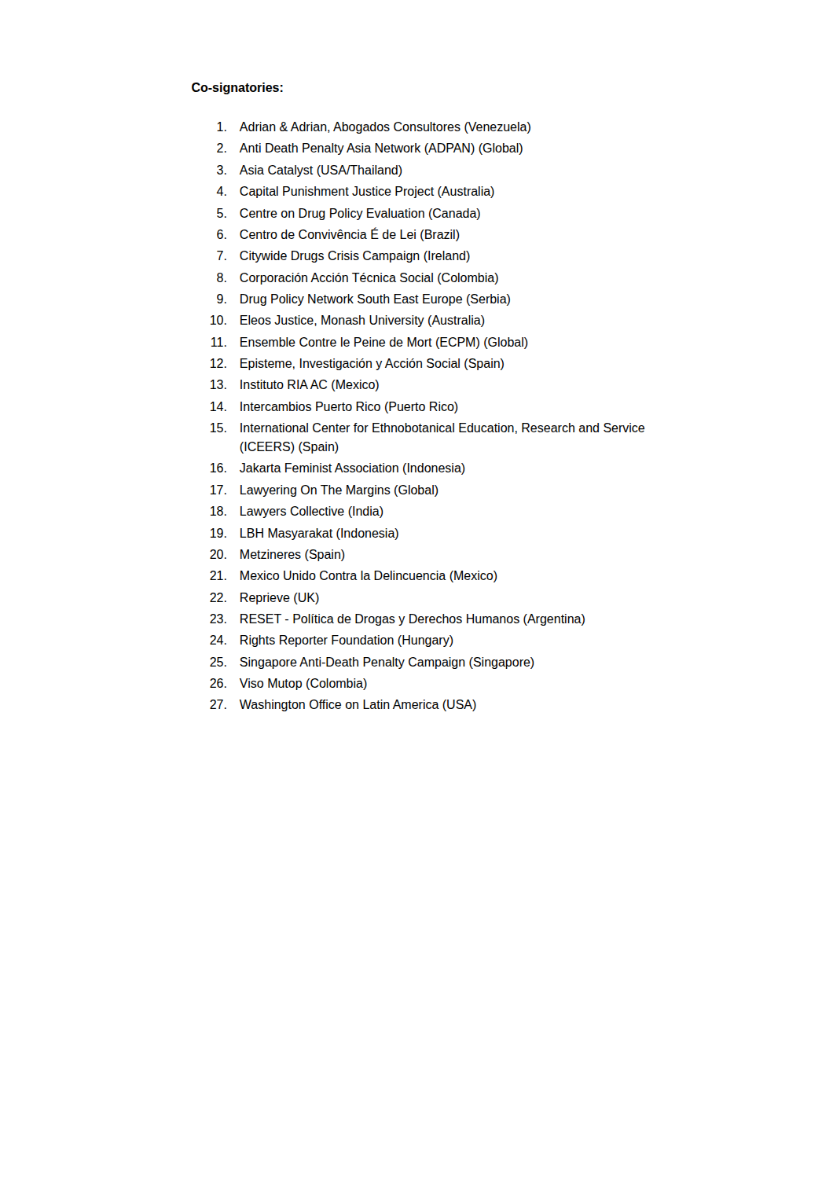Co-signatories:
Adrian & Adrian, Abogados Consultores (Venezuela)
Anti Death Penalty Asia Network (ADPAN) (Global)
Asia Catalyst (USA/Thailand)
Capital Punishment Justice Project (Australia)
Centre on Drug Policy Evaluation (Canada)
Centro de Convivência É de Lei (Brazil)
Citywide Drugs Crisis Campaign (Ireland)
Corporación Acción Técnica Social (Colombia)
Drug Policy Network South East Europe (Serbia)
Eleos Justice, Monash University (Australia)
Ensemble Contre le Peine de Mort (ECPM) (Global)
Episteme, Investigación y Acción Social (Spain)
Instituto RIA AC (Mexico)
Intercambios Puerto Rico (Puerto Rico)
International Center for Ethnobotanical Education, Research and Service (ICEERS) (Spain)
Jakarta Feminist Association (Indonesia)
Lawyering On The Margins (Global)
Lawyers Collective (India)
LBH Masyarakat (Indonesia)
Metzineres (Spain)
Mexico Unido Contra la Delincuencia (Mexico)
Reprieve (UK)
RESET - Política de Drogas y Derechos Humanos (Argentina)
Rights Reporter Foundation (Hungary)
Singapore Anti-Death Penalty Campaign (Singapore)
Viso Mutop (Colombia)
Washington Office on Latin America (USA)